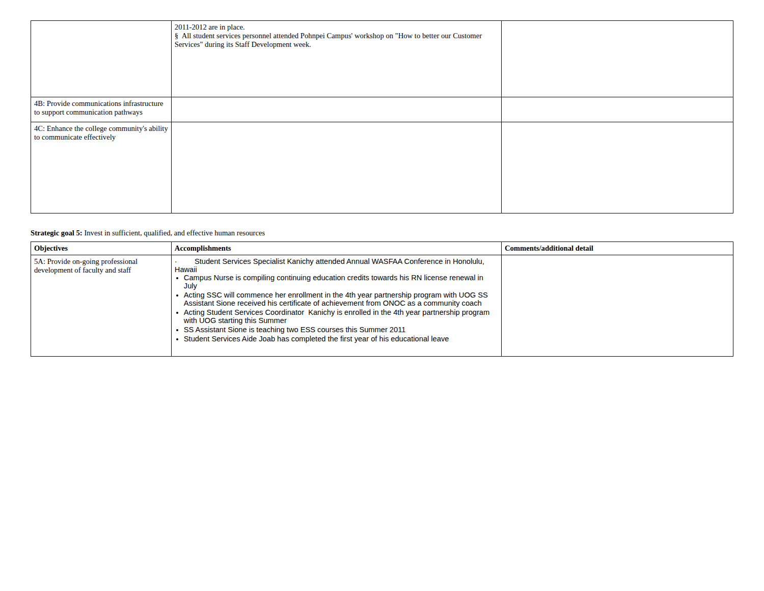| | 2011-2012 are in place. § All student services personnel attended Pohnpei Campus' workshop on "How to better our Customer Services" during its Staff Development week. | |
| 4B: Provide communications infrastructure to support communication pathways | | |
| 4C: Enhance the college community's ability to communicate effectively | | |
Strategic goal 5: Invest in sufficient, qualified, and effective human resources
| Objectives | Accomplishments | Comments/additional detail |
| --- | --- | --- |
| 5A: Provide on-going professional development of faculty and staff | · Student Services Specialist Kanichy attended Annual WASFAA Conference in Honolulu, Hawaii Campus Nurse is compiling continuing education credits towards his RN license renewal in July Acting SSC will commence her enrollment in the 4th year partnership program with UOG SS Assistant Sione received his certificate of achievement from ONOC as a community coach Acting Student Services Coordinator Kanichy is enrolled in the 4th year partnership program with UOG starting this Summer SS Assistant Sione is teaching two ESS courses this Summer 2011 Student Services Aide Joab has completed the first year of his educational leave | |